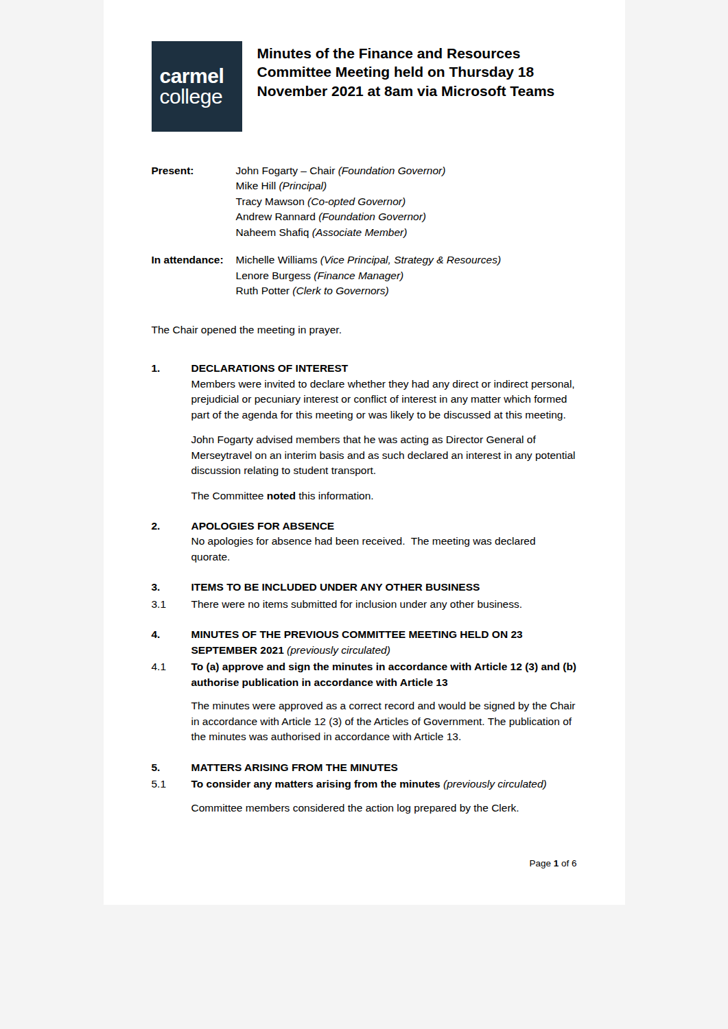carmel college
Minutes of the Finance and Resources Committee Meeting held on Thursday 18 November 2021 at 8am via Microsoft Teams
| Present: | John Fogarty – Chair (Foundation Governor) Mike Hill (Principal) Tracy Mawson (Co-opted Governor) Andrew Rannard (Foundation Governor) Naheem Shafiq (Associate Member) |
| In attendance: | Michelle Williams (Vice Principal, Strategy & Resources) Lenore Burgess (Finance Manager) Ruth Potter (Clerk to Governors) |
The Chair opened the meeting in prayer.
1. Declarations of Interest
Members were invited to declare whether they had any direct or indirect personal, prejudicial or pecuniary interest or conflict of interest in any matter which formed part of the agenda for this meeting or was likely to be discussed at this meeting.
John Fogarty advised members that he was acting as Director General of Merseytravel on an interim basis and as such declared an interest in any potential discussion relating to student transport.
The Committee noted this information.
2. Apologies for Absence
No apologies for absence had been received. The meeting was declared quorate.
3. Items to be Included Under Any Other Business
3.1
There were no items submitted for inclusion under any other business.
4. Minutes of the Previous Committee Meeting held on 23 September 2021 (previously circulated)
4.1
To (a) approve and sign the minutes in accordance with Article 12 (3) and (b) authorise publication in accordance with Article 13
The minutes were approved as a correct record and would be signed by the Chair in accordance with Article 12 (3) of the Articles of Government. The publication of the minutes was authorised in accordance with Article 13.
5. Matters Arising from the Minutes
5.1
To consider any matters arising from the minutes (previously circulated)
Committee members considered the action log prepared by the Clerk.
Page 1 of 6